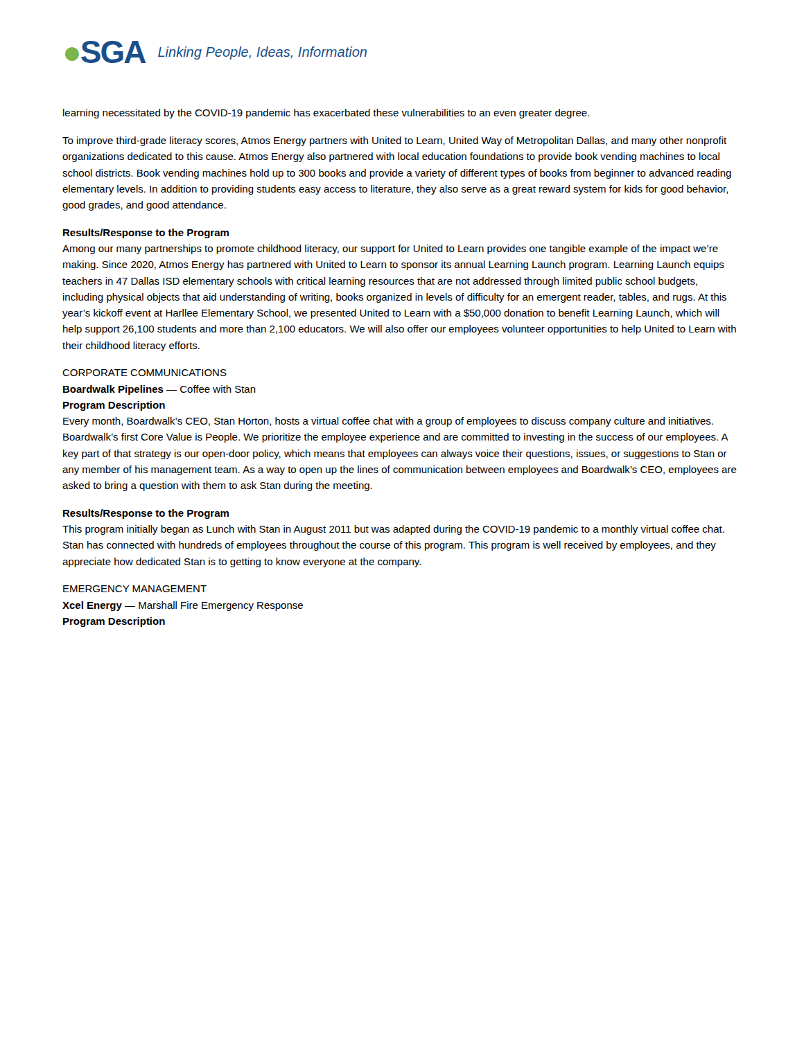●SGA Linking People, Ideas, Information
learning necessitated by the COVID-19 pandemic has exacerbated these vulnerabilities to an even greater degree.
To improve third-grade literacy scores, Atmos Energy partners with United to Learn, United Way of Metropolitan Dallas, and many other nonprofit organizations dedicated to this cause. Atmos Energy also partnered with local education foundations to provide book vending machines to local school districts. Book vending machines hold up to 300 books and provide a variety of different types of books from beginner to advanced reading elementary levels. In addition to providing students easy access to literature, they also serve as a great reward system for kids for good behavior, good grades, and good attendance.
Results/Response to the Program
Among our many partnerships to promote childhood literacy, our support for United to Learn provides one tangible example of the impact we’re making. Since 2020, Atmos Energy has partnered with United to Learn to sponsor its annual Learning Launch program. Learning Launch equips teachers in 47 Dallas ISD elementary schools with critical learning resources that are not addressed through limited public school budgets, including physical objects that aid understanding of writing, books organized in levels of difficulty for an emergent reader, tables, and rugs. At this year’s kickoff event at Harllee Elementary School, we presented United to Learn with a $50,000 donation to benefit Learning Launch, which will help support 26,100 students and more than 2,100 educators. We will also offer our employees volunteer opportunities to help United to Learn with their childhood literacy efforts.
CORPORATE COMMUNICATIONS
Boardwalk Pipelines — Coffee with Stan
Program Description
Every month, Boardwalk’s CEO, Stan Horton, hosts a virtual coffee chat with a group of employees to discuss company culture and initiatives. Boardwalk’s first Core Value is People. We prioritize the employee experience and are committed to investing in the success of our employees. A key part of that strategy is our open-door policy, which means that employees can always voice their questions, issues, or suggestions to Stan or any member of his management team. As a way to open up the lines of communication between employees and Boardwalk’s CEO, employees are asked to bring a question with them to ask Stan during the meeting.
Results/Response to the Program
This program initially began as Lunch with Stan in August 2011 but was adapted during the COVID-19 pandemic to a monthly virtual coffee chat. Stan has connected with hundreds of employees throughout the course of this program. This program is well received by employees, and they appreciate how dedicated Stan is to getting to know everyone at the company.
EMERGENCY MANAGEMENT
Xcel Energy — Marshall Fire Emergency Response
Program Description